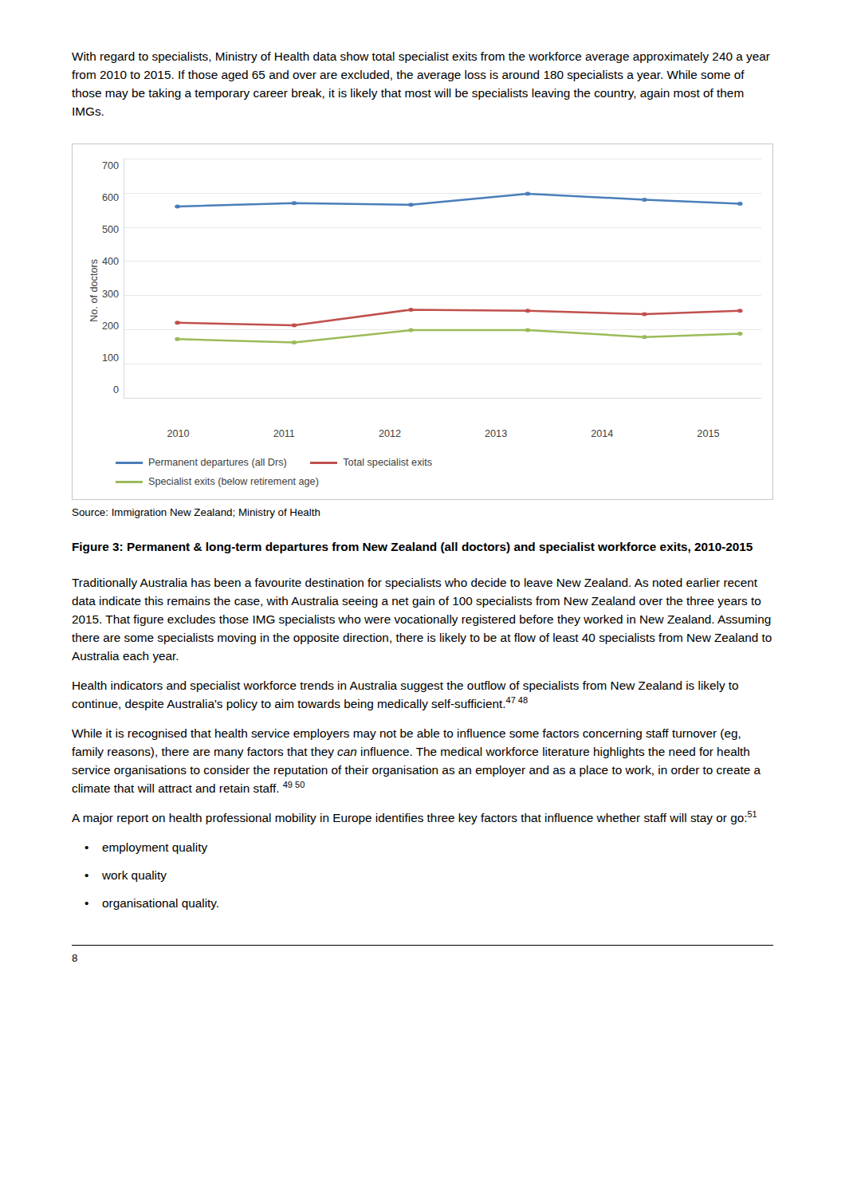With regard to specialists, Ministry of Health data show total specialist exits from the workforce average approximately 240 a year from 2010 to 2015. If those aged 65 and over are excluded, the average loss is around 180 specialists a year. While some of those may be taking a temporary career break, it is likely that most will be specialists leaving the country, again most of them IMGs.
No. of doctors
700 600 500 400 300 200 100 0
2010 2011 2012 2013 2014 2015
Permanent departures (all Drs) Total specialist exits
Specialist exits (below retirement age)
Source: Immigration New Zealand; Ministry of Health
Figure 3: Permanent & long-term departures from New Zealand (all doctors) and specialist workforce exits, 2010-2015
Traditionally Australia has been a favourite destination for specialists who decide to leave New Zealand. As noted earlier recent data indicate this remains the case, with Australia seeing a net gain of 100 specialists from New Zealand over the three years to 2015. That figure excludes those IMG specialists who were vocationally registered before they worked in New Zealand. Assuming there are some specialists moving in the opposite direction, there is likely to be at flow of least 40 specialists from New Zealand to Australia each year.
Health indicators and specialist workforce trends in Australia suggest the outflow of specialists from New Zealand is likely to continue, despite Australia's policy to aim towards being medically self-sufficient.47 48
While it is recognised that health service employers may not be able to influence some factors concerning staff turnover (eg, family reasons), there are many factors that they can influence. The medical workforce literature highlights the need for health service organisations to consider the reputation of their organisation as an employer and as a place to work, in order to create a climate that will attract and retain staff. 49 50
A major report on health professional mobility in Europe identifies three key factors that influence whether staff will stay or go:51
employment quality
work quality
organisational quality.
8